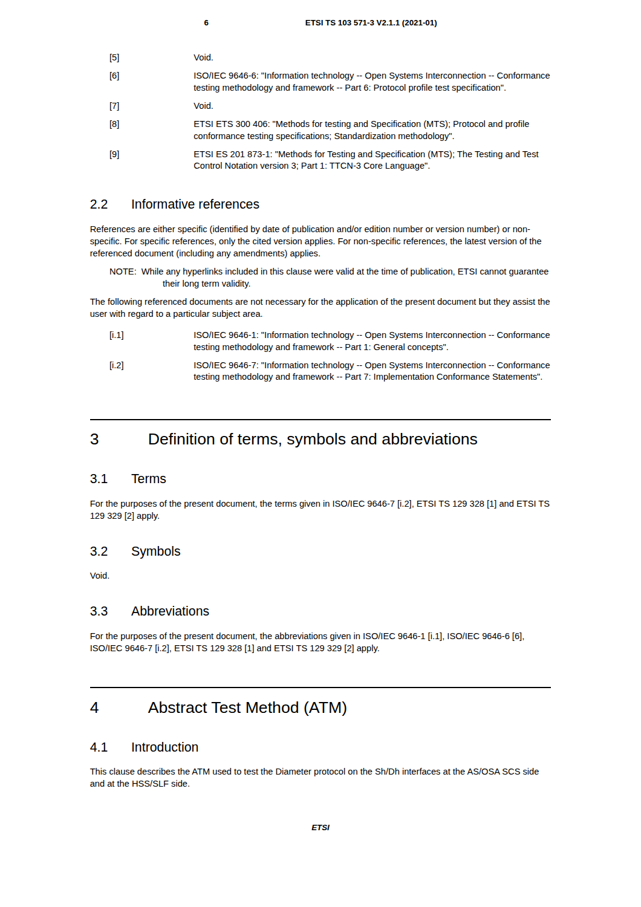6 ETSI TS 103 571-3 V2.1.1 (2021-01)
| [5] | Void. |
| [6] | ISO/IEC 9646-6: "Information technology -- Open Systems Interconnection -- Conformance testing methodology and framework -- Part 6: Protocol profile test specification". |
| [7] | Void. |
| [8] | ETSI ETS 300 406: "Methods for testing and Specification (MTS); Protocol and profile conformance testing specifications; Standardization methodology". |
| [9] | ETSI ES 201 873-1: "Methods for Testing and Specification (MTS); The Testing and Test Control Notation version 3; Part 1: TTCN-3 Core Language". |
2.2 Informative references
References are either specific (identified by date of publication and/or edition number or version number) or non-specific. For specific references, only the cited version applies. For non-specific references, the latest version of the referenced document (including any amendments) applies.
NOTE: While any hyperlinks included in this clause were valid at the time of publication, ETSI cannot guarantee their long term validity.
The following referenced documents are not necessary for the application of the present document but they assist the user with regard to a particular subject area.
| [i.1] | ISO/IEC 9646-1: "Information technology -- Open Systems Interconnection -- Conformance testing methodology and framework -- Part 1: General concepts". |
| [i.2] | ISO/IEC 9646-7: "Information technology -- Open Systems Interconnection -- Conformance testing methodology and framework -- Part 7: Implementation Conformance Statements". |
3 Definition of terms, symbols and abbreviations
3.1 Terms
For the purposes of the present document, the terms given in ISO/IEC 9646-7 [i.2], ETSI TS 129 328 [1] and ETSI TS 129 329 [2] apply.
3.2 Symbols
Void.
3.3 Abbreviations
For the purposes of the present document, the abbreviations given in ISO/IEC 9646-1 [i.1], ISO/IEC 9646-6 [6], ISO/IEC 9646-7 [i.2], ETSI TS 129 328 [1] and ETSI TS 129 329 [2] apply.
4 Abstract Test Method (ATM)
4.1 Introduction
This clause describes the ATM used to test the Diameter protocol on the Sh/Dh interfaces at the AS/OSA SCS side and at the HSS/SLF side.
ETSI